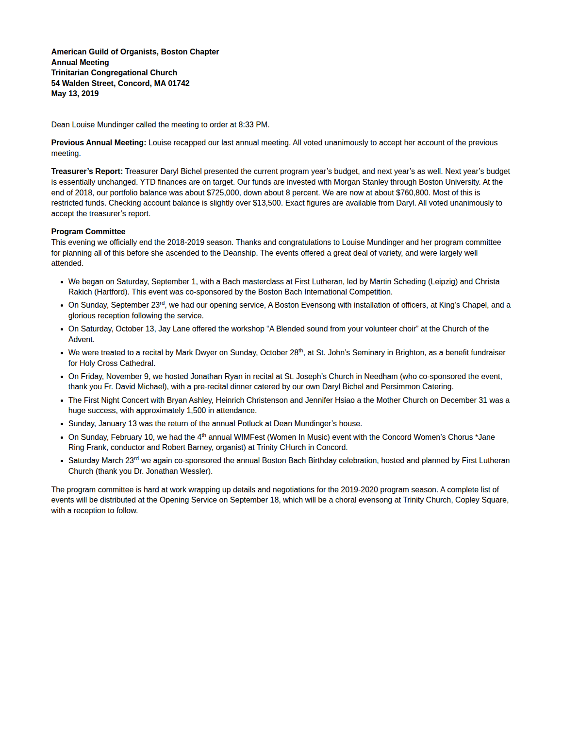American Guild of Organists, Boston Chapter
Annual Meeting
Trinitarian Congregational Church
54 Walden Street, Concord, MA 01742
May 13, 2019
Dean Louise Mundinger called the meeting to order at 8:33 PM.
Previous Annual Meeting: Louise recapped our last annual meeting. All voted unanimously to accept her account of the previous meeting.
Treasurer’s Report: Treasurer Daryl Bichel presented the current program year’s budget, and next year’s as well. Next year’s budget is essentially unchanged. YTD finances are on target. Our funds are invested with Morgan Stanley through Boston University. At the end of 2018, our portfolio balance was about $725,000, down about 8 percent. We are now at about $760,800. Most of this is restricted funds. Checking account balance is slightly over $13,500. Exact figures are available from Daryl. All voted unanimously to accept the treasurer’s report.
Program Committee
This evening we officially end the 2018-2019 season. Thanks and congratulations to Louise Mundinger and her program committee for planning all of this before she ascended to the Deanship. The events offered a great deal of variety, and were largely well attended.
We began on Saturday, September 1, with a Bach masterclass at First Lutheran, led by Martin Scheding (Leipzig) and Christa Rakich (Hartford). This event was co-sponsored by the Boston Bach International Competition.
On Sunday, September 23rd, we had our opening service, A Boston Evensong with installation of officers, at King’s Chapel, and a glorious reception following the service.
On Saturday, October 13, Jay Lane offered the workshop “A Blended sound from your volunteer choir” at the Church of the Advent.
We were treated to a recital by Mark Dwyer on Sunday, October 28th, at St. John’s Seminary in Brighton, as a benefit fundraiser for Holy Cross Cathedral.
On Friday, November 9, we hosted Jonathan Ryan in recital at St. Joseph’s Church in Needham (who co-sponsored the event, thank you Fr. David Michael), with a pre-recital dinner catered by our own Daryl Bichel and Persimmon Catering.
The First Night Concert with Bryan Ashley, Heinrich Christenson and Jennifer Hsiao a the Mother Church on December 31 was a huge success, with approximately 1,500 in attendance.
Sunday, January 13 was the return of the annual Potluck at Dean Mundinger’s house.
On Sunday, February 10, we had the 4th annual WIMFest (Women In Music) event with the Concord Women’s Chorus *Jane Ring Frank, conductor and Robert Barney, organist) at Trinity CHurch in Concord.
Saturday March 23rd we again co-sponsored the annual Boston Bach Birthday celebration, hosted and planned by First Lutheran Church (thank you Dr. Jonathan Wessler).
The program committee is hard at work wrapping up details and negotiations for the 2019-2020 program season. A complete list of events will be distributed at the Opening Service on September 18, which will be a choral evensong at Trinity Church, Copley Square, with a reception to follow.